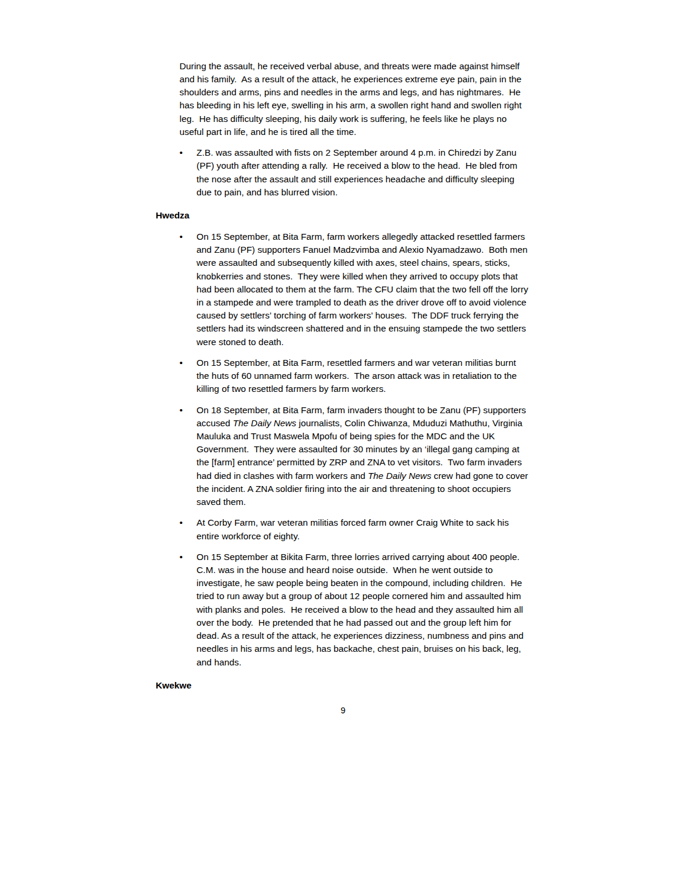During the assault, he received verbal abuse, and threats were made against himself and his family. As a result of the attack, he experiences extreme eye pain, pain in the shoulders and arms, pins and needles in the arms and legs, and has nightmares. He has bleeding in his left eye, swelling in his arm, a swollen right hand and swollen right leg. He has difficulty sleeping, his daily work is suffering, he feels like he plays no useful part in life, and he is tired all the time.
Z.B. was assaulted with fists on 2 September around 4 p.m. in Chiredzi by Zanu (PF) youth after attending a rally. He received a blow to the head. He bled from the nose after the assault and still experiences headache and difficulty sleeping due to pain, and has blurred vision.
Hwedza
On 15 September, at Bita Farm, farm workers allegedly attacked resettled farmers and Zanu (PF) supporters Fanuel Madzvimba and Alexio Nyamadzawo. Both men were assaulted and subsequently killed with axes, steel chains, spears, sticks, knobkerries and stones. They were killed when they arrived to occupy plots that had been allocated to them at the farm. The CFU claim that the two fell off the lorry in a stampede and were trampled to death as the driver drove off to avoid violence caused by settlers’ torching of farm workers’ houses. The DDF truck ferrying the settlers had its windscreen shattered and in the ensuing stampede the two settlers were stoned to death.
On 15 September, at Bita Farm, resettled farmers and war veteran militias burnt the huts of 60 unnamed farm workers. The arson attack was in retaliation to the killing of two resettled farmers by farm workers.
On 18 September, at Bita Farm, farm invaders thought to be Zanu (PF) supporters accused The Daily News journalists, Colin Chiwanza, Mduduzi Mathuthu, Virginia Mauluka and Trust Maswela Mpofu of being spies for the MDC and the UK Government. They were assaulted for 30 minutes by an ‘illegal gang camping at the [farm] entrance’ permitted by ZRP and ZNA to vet visitors. Two farm invaders had died in clashes with farm workers and The Daily News crew had gone to cover the incident. A ZNA soldier firing into the air and threatening to shoot occupiers saved them.
At Corby Farm, war veteran militias forced farm owner Craig White to sack his entire workforce of eighty.
On 15 September at Bikita Farm, three lorries arrived carrying about 400 people. C.M. was in the house and heard noise outside. When he went outside to investigate, he saw people being beaten in the compound, including children. He tried to run away but a group of about 12 people cornered him and assaulted him with planks and poles. He received a blow to the head and they assaulted him all over the body. He pretended that he had passed out and the group left him for dead. As a result of the attack, he experiences dizziness, numbness and pins and needles in his arms and legs, has backache, chest pain, bruises on his back, leg, and hands.
Kwekwe
9